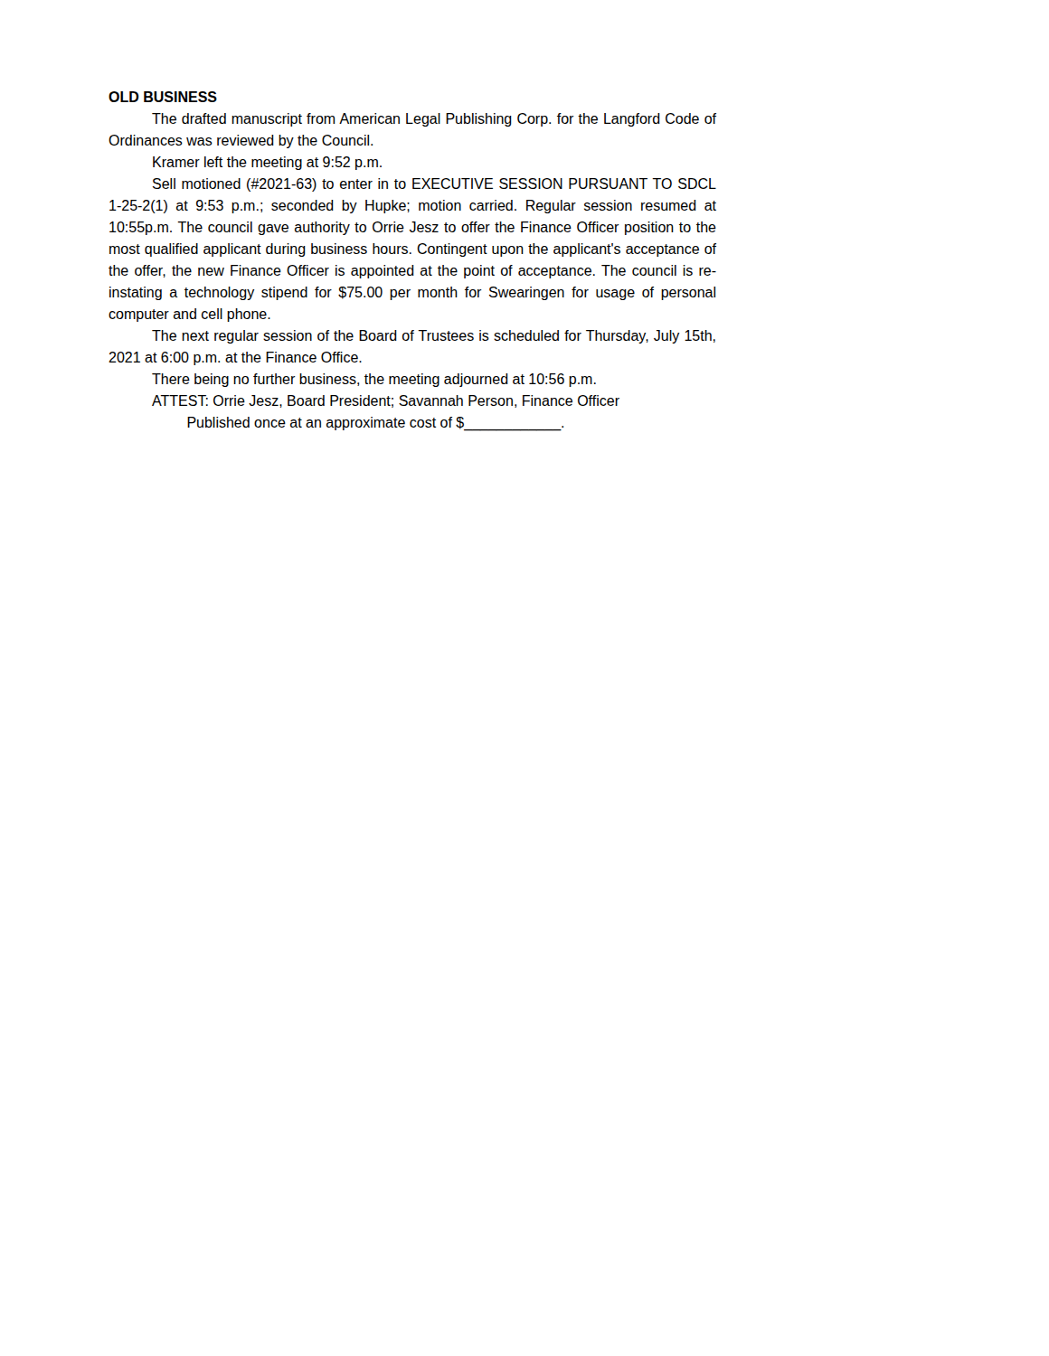OLD BUSINESS
The drafted manuscript from American Legal Publishing Corp. for the Langford Code of Ordinances was reviewed by the Council.
Kramer left the meeting at 9:52 p.m.
Sell motioned (#2021-63) to enter in to EXECUTIVE SESSION PURSUANT TO SDCL 1-25-2(1) at 9:53 p.m.; seconded by Hupke; motion carried. Regular session resumed at 10:55p.m. The council gave authority to Orrie Jesz to offer the Finance Officer position to the most qualified applicant during business hours. Contingent upon the applicant's acceptance of the offer, the new Finance Officer is appointed at the point of acceptance. The council is re-instating a technology stipend for $75.00 per month for Swearingen for usage of personal computer and cell phone.
The next regular session of the Board of Trustees is scheduled for Thursday, July 15th, 2021 at 6:00 p.m. at the Finance Office.
There being no further business, the meeting adjourned at 10:56 p.m.
ATTEST: Orrie Jesz, Board President; Savannah Person, Finance Officer
Published once at an approximate cost of $____________.